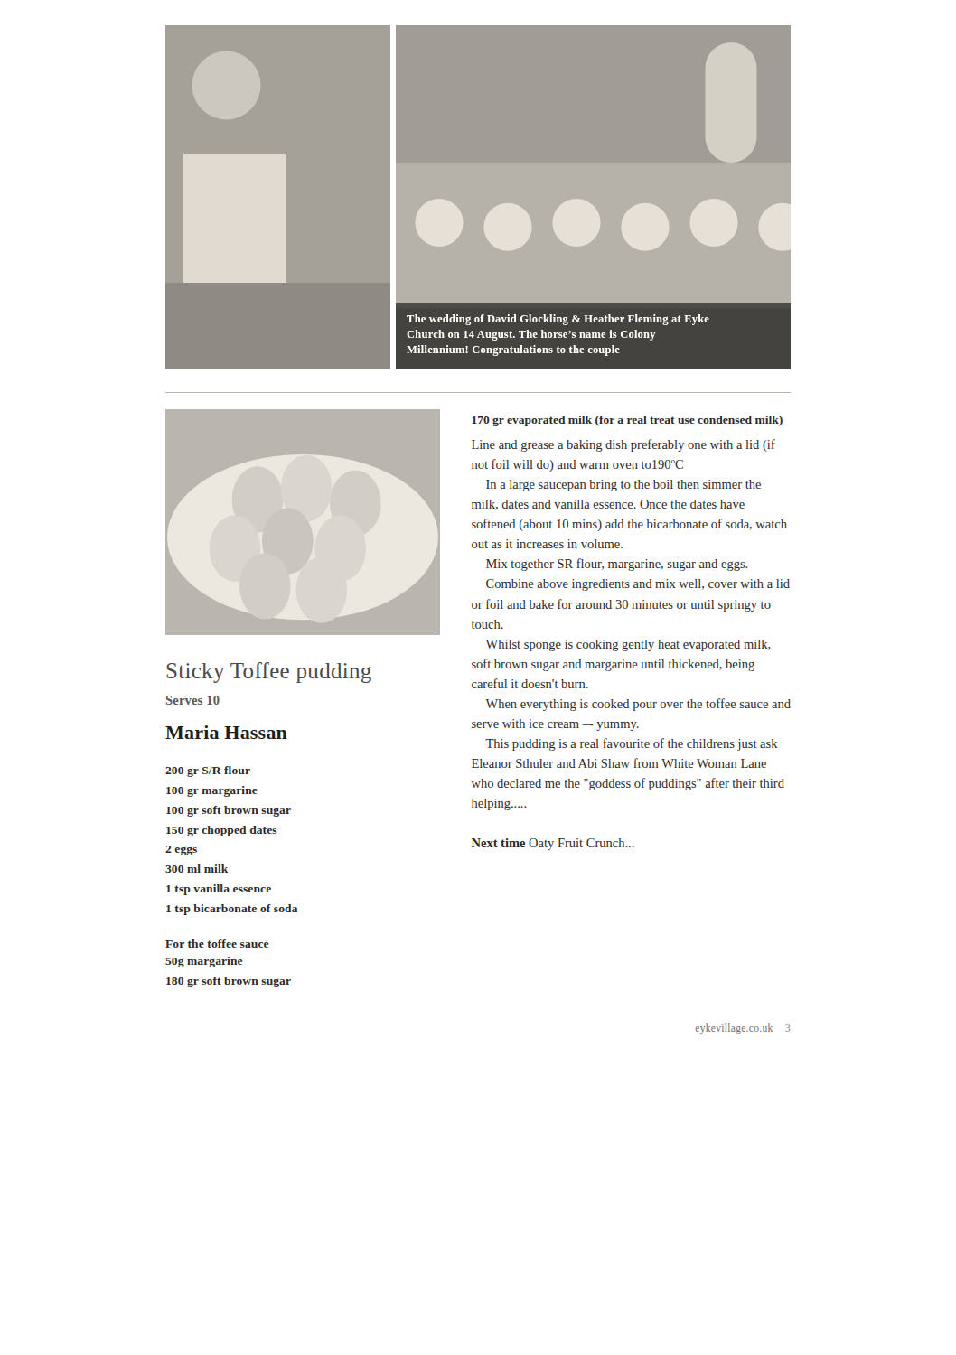The wedding of David Glockling & Heather Fleming at Eyke
Church on 14 August. The horse’s name is Colony
Millennium! Congratulations to the couple
Sticky Toffee pudding
Serves 10
Maria Hassan
200 gr S/R flour
100 gr margarine
100 gr soft brown sugar
150 gr chopped dates
2 eggs
300 ml milk
1 tsp vanilla essence
1 tsp bicarbonate of soda
For the toffee sauce
50g margarine
180 gr soft brown sugar
170 gr evaporated milk (for a real treat use condensed milk)
Line and grease a baking dish preferably one with a lid (if not foil will do) and warm oven to190oC
In a large saucepan bring to the boil then simmer the milk, dates and vanilla essence. Once the dates have softened (about 10 mins) add the bicarbonate of soda, watch out as it increases in volume.
Mix together SR flour, margarine, sugar and eggs.
Combine above ingredients and mix well, cover with a lid or foil and bake for around 30 minutes or until springy to touch.
Whilst sponge is cooking gently heat evaporated milk, soft brown sugar and margarine until thickened, being careful it doesn't burn.
When everything is cooked pour over the toffee sauce and serve with ice cream –- yummy.
This pudding is a real favourite of the childrens just ask Eleanor Sthuler and Abi Shaw from White Woman Lane who declared me the "goddess of puddings" after their third helping.....
Next time Oaty Fruit Crunch...
eykevillage.co.uk 3